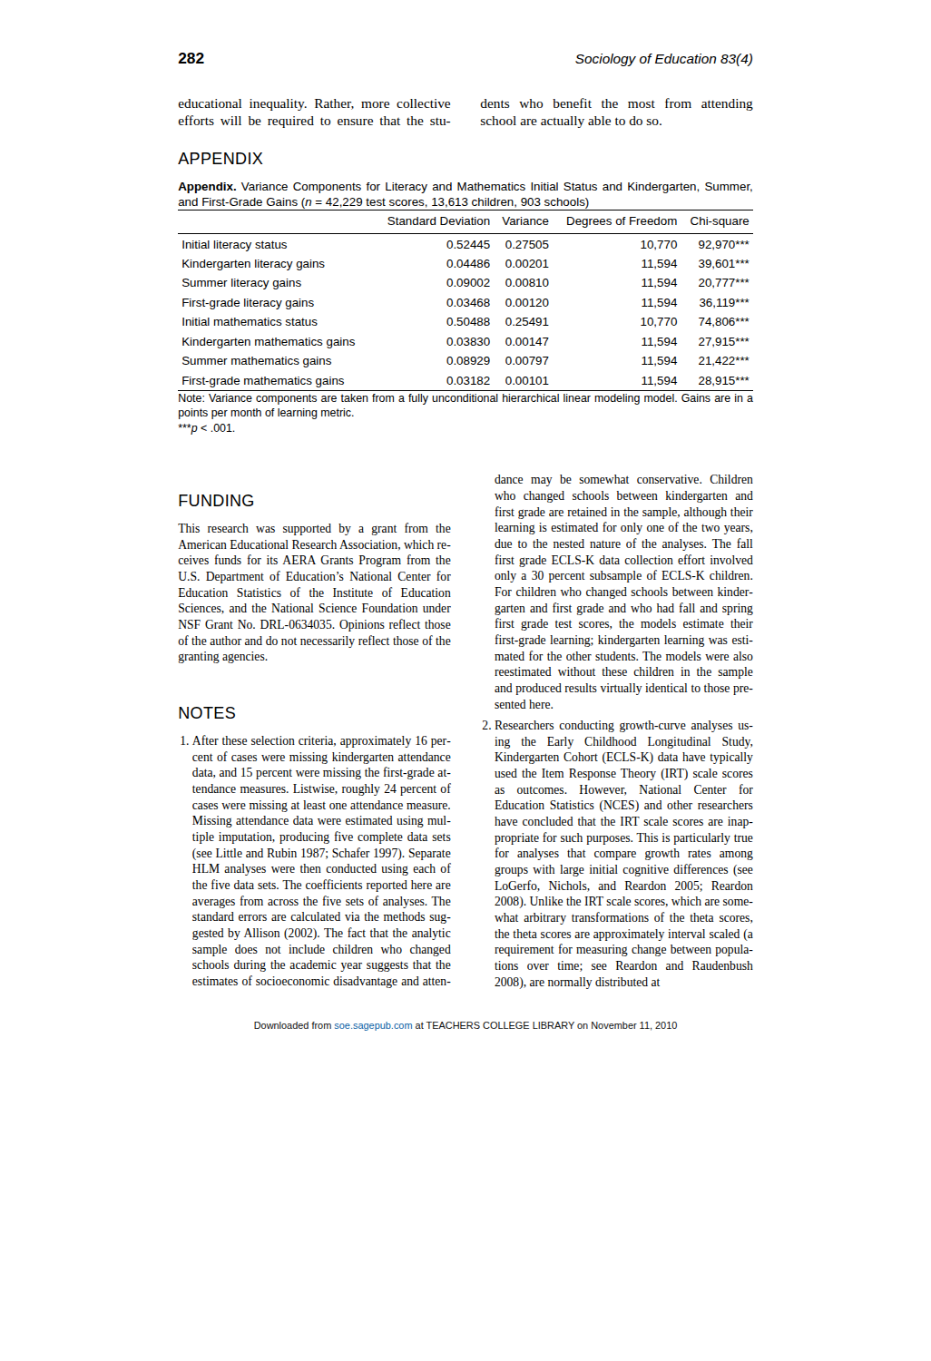282
Sociology of Education 83(4)
educational inequality. Rather, more collective efforts will be required to ensure that the students who benefit the most from attending school are actually able to do so.
APPENDIX
Appendix. Variance Components for Literacy and Mathematics Initial Status and Kindergarten, Summer, and First-Grade Gains (n = 42,229 test scores, 13,613 children, 903 schools)
| | Standard Deviation | Variance | Degrees of Freedom | Chi-square |
| --- | --- | --- | --- | --- |
| Initial literacy status | 0.52445 | 0.27505 | 10,770 | 92,970*** |
| Kindergarten literacy gains | 0.04486 | 0.00201 | 11,594 | 39,601*** |
| Summer literacy gains | 0.09002 | 0.00810 | 11,594 | 20,777*** |
| First-grade literacy gains | 0.03468 | 0.00120 | 11,594 | 36,119*** |
| Initial mathematics status | 0.50488 | 0.25491 | 10,770 | 74,806*** |
| Kindergarten mathematics gains | 0.03830 | 0.00147 | 11,594 | 27,915*** |
| Summer mathematics gains | 0.08929 | 0.00797 | 11,594 | 21,422*** |
| First-grade mathematics gains | 0.03182 | 0.00101 | 11,594 | 28,915*** |
Note: Variance components are taken from a fully unconditional hierarchical linear modeling model. Gains are in a points per month of learning metric.
***p < .001.
FUNDING
This research was supported by a grant from the American Educational Research Association, which receives funds for its AERA Grants Program from the U.S. Department of Education’s National Center for Education Statistics of the Institute of Education Sciences, and the National Science Foundation under NSF Grant No. DRL-0634035. Opinions reflect those of the author and do not necessarily reflect those of the granting agencies.
NOTES
After these selection criteria, approximately 16 percent of cases were missing kindergarten attendance data, and 15 percent were missing the first-grade attendance measures. Listwise, roughly 24 percent of cases were missing at least one attendance measure. Missing attendance data were estimated using multiple imputation, producing five complete data sets (see Little and Rubin 1987; Schafer 1997). Separate HLM analyses were then conducted using each of the five data sets. The coefficients reported here are averages from across the five sets of analyses. The standard errors are calculated via the methods suggested by Allison (2002). The fact that the analytic sample does not include children who changed schools during the academic year suggests that the estimates of socioeconomic disadvantage and attendance may be somewhat conservative. Children who changed schools between kindergarten and first grade are retained in the sample, although their learning is estimated for only one of the two years, due to the nested nature of the analyses. The fall first grade ECLS-K data collection effort involved only a 30 percent subsample of ECLS-K children. For children who changed schools between kindergarten and first grade and who had fall and spring first grade test scores, the models estimate their first-grade learning; kindergarten learning was estimated for the other students. The models were also reestimated without these children in the sample and produced results virtually identical to those presented here.
Researchers conducting growth-curve analyses using the Early Childhood Longitudinal Study, Kindergarten Cohort (ECLS-K) data have typically used the Item Response Theory (IRT) scale scores as outcomes. However, National Center for Education Statistics (NCES) and other researchers have concluded that the IRT scale scores are inappropriate for such purposes. This is particularly true for analyses that compare growth rates among groups with large initial cognitive differences (see LoGerfo, Nichols, and Reardon 2005; Reardon 2008). Unlike the IRT scale scores, which are somewhat arbitrary transformations of the theta scores, the theta scores are approximately interval scaled (a requirement for measuring change between populations over time; see Reardon and Raudenbush 2008), are normally distributed at
Downloaded from soe.sagepub.com at TEACHERS COLLEGE LIBRARY on November 11, 2010